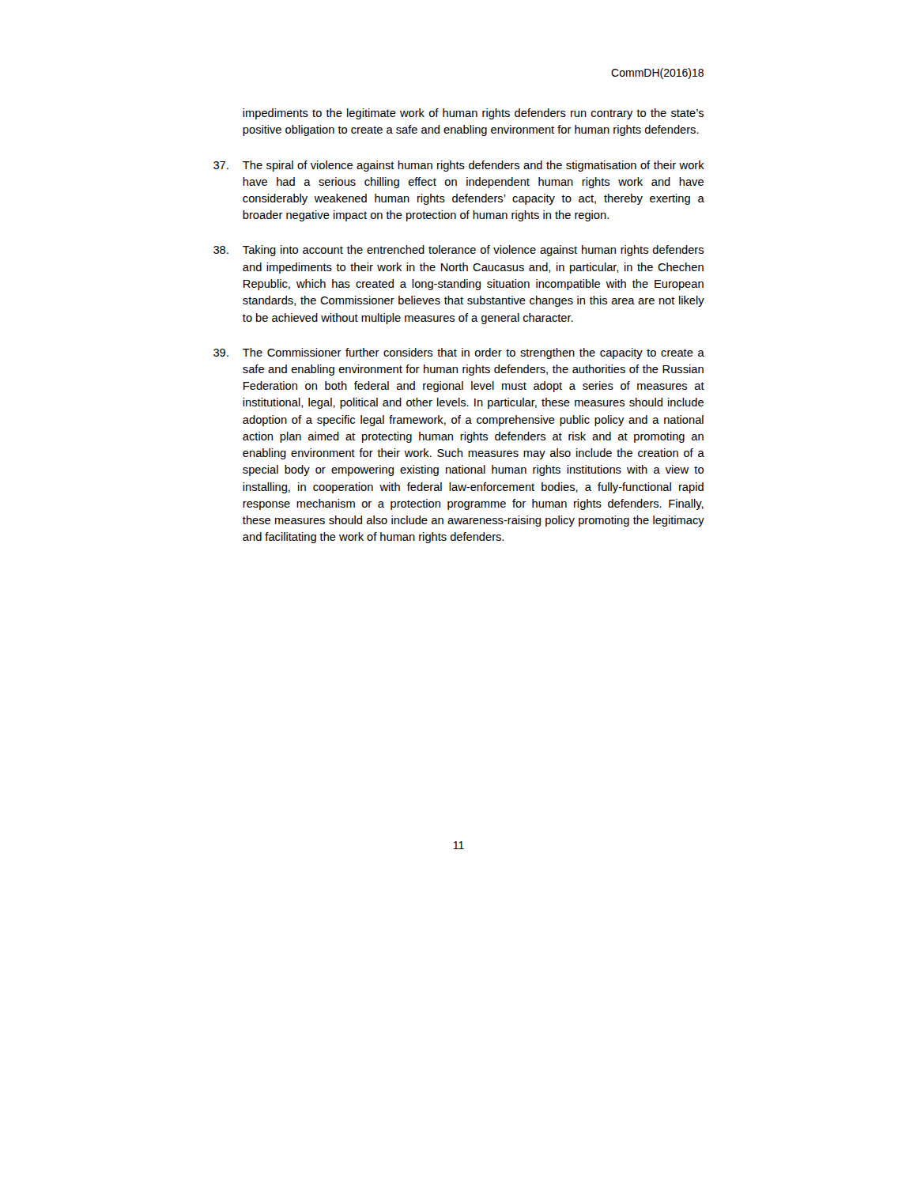CommDH(2016)18
impediments to the legitimate work of human rights defenders run contrary to the state’s positive obligation to create a safe and enabling environment for human rights defenders.
37. The spiral of violence against human rights defenders and the stigmatisation of their work have had a serious chilling effect on independent human rights work and have considerably weakened human rights defenders’ capacity to act, thereby exerting a broader negative impact on the protection of human rights in the region.
38. Taking into account the entrenched tolerance of violence against human rights defenders and impediments to their work in the North Caucasus and, in particular, in the Chechen Republic, which has created a long-standing situation incompatible with the European standards, the Commissioner believes that substantive changes in this area are not likely to be achieved without multiple measures of a general character.
39. The Commissioner further considers that in order to strengthen the capacity to create a safe and enabling environment for human rights defenders, the authorities of the Russian Federation on both federal and regional level must adopt a series of measures at institutional, legal, political and other levels. In particular, these measures should include adoption of a specific legal framework, of a comprehensive public policy and a national action plan aimed at protecting human rights defenders at risk and at promoting an enabling environment for their work. Such measures may also include the creation of a special body or empowering existing national human rights institutions with a view to installing, in cooperation with federal law-enforcement bodies, a fully-functional rapid response mechanism or a protection programme for human rights defenders. Finally, these measures should also include an awareness-raising policy promoting the legitimacy and facilitating the work of human rights defenders.
11